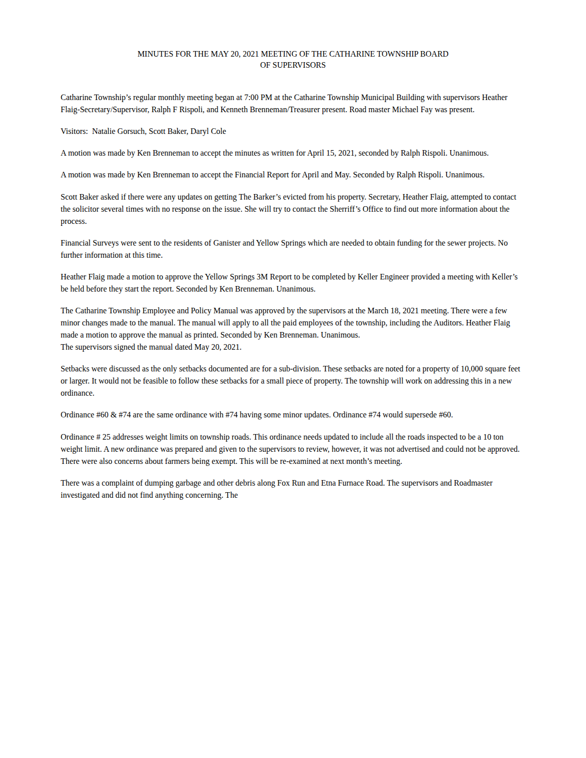MINUTES FOR THE MAY 20, 2021 MEETING OF THE CATHARINE TOWNSHIP BOARD
OF SUPERVISORS
Catharine Township’s regular monthly meeting began at 7:00 PM at the Catharine Township Municipal Building with supervisors Heather Flaig-Secretary/Supervisor, Ralph F Rispoli, and Kenneth Brenneman/Treasurer present. Road master Michael Fay was present.
Visitors: Natalie Gorsuch, Scott Baker, Daryl Cole
A motion was made by Ken Brenneman to accept the minutes as written for April 15, 2021, seconded by Ralph Rispoli. Unanimous.
A motion was made by Ken Brenneman to accept the Financial Report for April and May. Seconded by Ralph Rispoli. Unanimous.
Scott Baker asked if there were any updates on getting The Barker’s evicted from his property. Secretary, Heather Flaig, attempted to contact the solicitor several times with no response on the issue. She will try to contact the Sherriff’s Office to find out more information about the process.
Financial Surveys were sent to the residents of Ganister and Yellow Springs which are needed to obtain funding for the sewer projects. No further information at this time.
Heather Flaig made a motion to approve the Yellow Springs 3M Report to be completed by Keller Engineer provided a meeting with Keller’s be held before they start the report. Seconded by Ken Brenneman. Unanimous.
The Catharine Township Employee and Policy Manual was approved by the supervisors at the March 18, 2021 meeting. There were a few minor changes made to the manual. The manual will apply to all the paid employees of the township, including the Auditors. Heather Flaig made a motion to approve the manual as printed. Seconded by Ken Brenneman. Unanimous.
The supervisors signed the manual dated May 20, 2021.
Setbacks were discussed as the only setbacks documented are for a sub-division. These setbacks are noted for a property of 10,000 square feet or larger. It would not be feasible to follow these setbacks for a small piece of property. The township will work on addressing this in a new ordinance.
Ordinance #60 & #74 are the same ordinance with #74 having some minor updates. Ordinance #74 would supersede #60.
Ordinance # 25 addresses weight limits on township roads. This ordinance needs updated to include all the roads inspected to be a 10 ton weight limit. A new ordinance was prepared and given to the supervisors to review, however, it was not advertised and could not be approved. There were also concerns about farmers being exempt. This will be re-examined at next month’s meeting.
There was a complaint of dumping garbage and other debris along Fox Run and Etna Furnace Road. The supervisors and Roadmaster investigated and did not find anything concerning. The